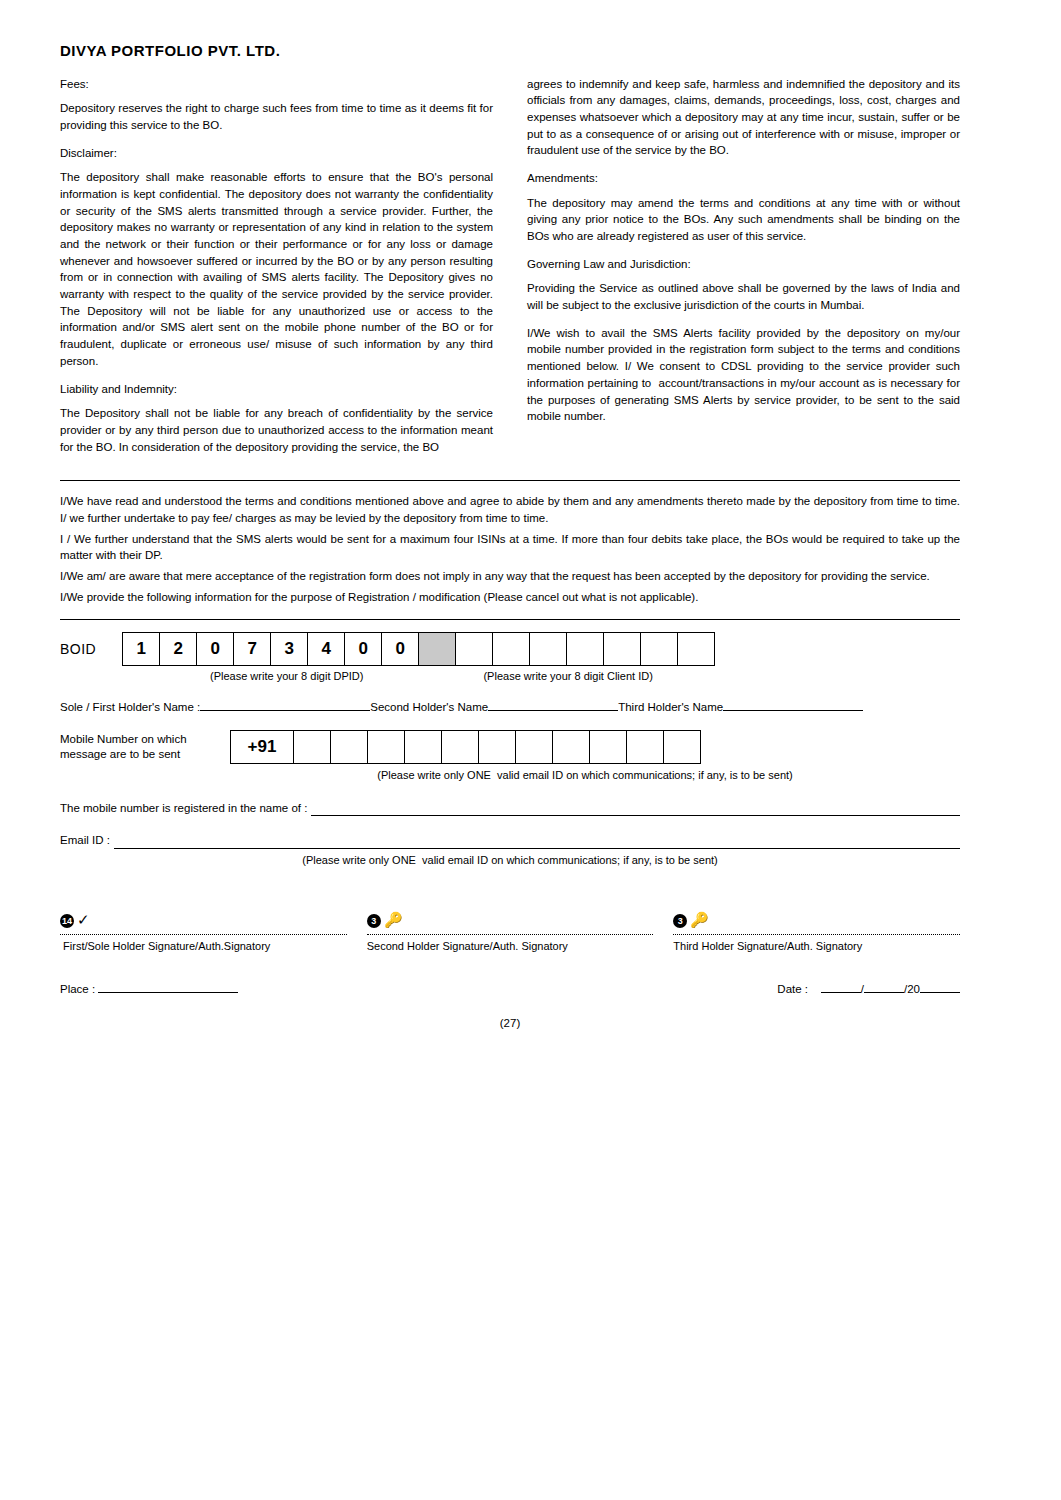DIVYA PORTFOLIO PVT. LTD.
Fees:
Depository reserves the right to charge such fees from time to time as it deems fit for providing this service to the BO.
Disclaimer:
The depository shall make reasonable efforts to ensure that the BO's personal information is kept confidential. The depository does not warranty the confidentiality or security of the SMS alerts transmitted through a service provider. Further, the depository makes no warranty or representation of any kind in relation to the system and the network or their function or their performance or for any loss or damage whenever and howsoever suffered or incurred by the BO or by any person resulting from or in connection with availing of SMS alerts facility. The Depository gives no warranty with respect to the quality of the service provided by the service provider. The Depository will not be liable for any unauthorized use or access to the information and/or SMS alert sent on the mobile phone number of the BO or for fraudulent, duplicate or erroneous use/ misuse of such information by any third person.
Liability and Indemnity:
The Depository shall not be liable for any breach of confidentiality by the service provider or by any third person due to unauthorized access to the information meant for the BO. In consideration of the depository providing the service, the BO
agrees to indemnify and keep safe, harmless and indemnified the depository and its officials from any damages, claims, demands, proceedings, loss, cost, charges and expenses whatsoever which a depository may at any time incur, sustain, suffer or be put to as a consequence of or arising out of interference with or misuse, improper or fraudulent use of the service by the BO.
Amendments:
The depository may amend the terms and conditions at any time with or without giving any prior notice to the BOs. Any such amendments shall be binding on the BOs who are already registered as user of this service.
Governing Law and Jurisdiction:
Providing the Service as outlined above shall be governed by the laws of India and will be subject to the exclusive jurisdiction of the courts in Mumbai.
I/We wish to avail the SMS Alerts facility provided by the depository on my/our mobile number provided in the registration form subject to the terms and conditions mentioned below. I/ We consent to CDSL providing to the service provider such information pertaining to account/transactions in my/our account as is necessary for the purposes of generating SMS Alerts by service provider, to be sent to the said mobile number.
I/We have read and understood the terms and conditions mentioned above and agree to abide by them and any amendments thereto made by the depository from time to time. I/ we further undertake to pay fee/ charges as may be levied by the depository from time to time.
I / We further understand that the SMS alerts would be sent for a maximum four ISINs at a time. If more than four debits take place, the BOs would be required to take up the matter with their DP.
I/We am/ are aware that mere acceptance of the registration form does not imply in any way that the request has been accepted by the depository for providing the service.
I/We provide the following information for the purpose of Registration / modification (Please cancel out what is not applicable).
BOID
| 1 | 2 | 0 | 7 | 3 | 4 | 0 | 0 | | | | | | | | |
(Please write your 8 digit DPID) (Please write your 8 digit Client ID)
Sole / First Holder's Name : Second Holder's Name Third Holder's Name
Mobile Number on which
message are to be sent
| +91 | | | | | | | | | | | |
(Please write only ONE valid email ID on which communications; if any, is to be sent)
The mobile number is registered in the name of :
Email ID :
(Please write only ONE valid email ID on which communications; if any, is to be sent)
14✓
First/Sole Holder Signature/Auth.Signatory
3🔑
Second Holder Signature/Auth. Signatory
3🔑
Third Holder Signature/Auth. Signatory
Place :
Date : / /20
(27)